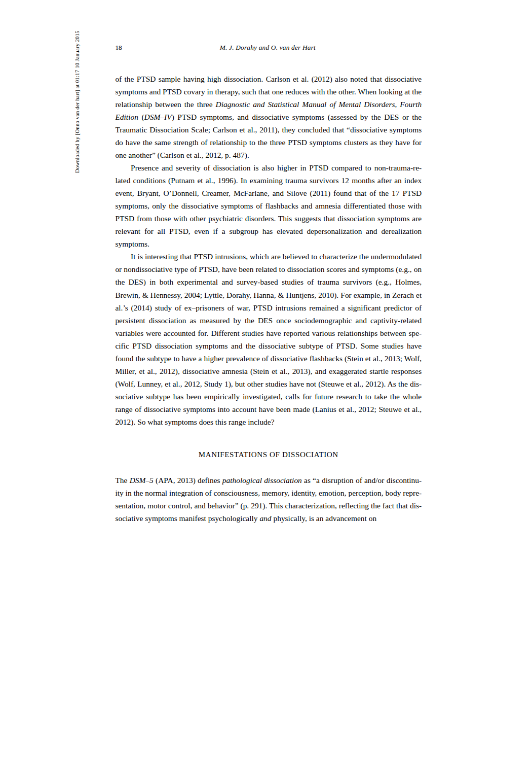Downloaded by [Onno van der hart] at 01:17 10 January 2015
18
M. J. Dorahy and O. van der Hart
of the PTSD sample having high dissociation. Carlson et al. (2012) also noted that dissociative symptoms and PTSD covary in therapy, such that one reduces with the other. When looking at the relationship between the three Diagnostic and Statistical Manual of Mental Disorders, Fourth Edition (DSM–IV) PTSD symptoms, and dissociative symptoms (assessed by the DES or the Traumatic Dissociation Scale; Carlson et al., 2011), they concluded that “dissociative symptoms do have the same strength of relationship to the three PTSD symptoms clusters as they have for one another” (Carlson et al., 2012, p. 487).
Presence and severity of dissociation is also higher in PTSD compared to non-trauma-related conditions (Putnam et al., 1996). In examining trauma survivors 12 months after an index event, Bryant, O’Donnell, Creamer, McFarlane, and Silove (2011) found that of the 17 PTSD symptoms, only the dissociative symptoms of flashbacks and amnesia differentiated those with PTSD from those with other psychiatric disorders. This suggests that dissociation symptoms are relevant for all PTSD, even if a subgroup has elevated depersonalization and derealization symptoms.
It is interesting that PTSD intrusions, which are believed to characterize the undermodulated or nondissociative type of PTSD, have been related to dissociation scores and symptoms (e.g., on the DES) in both experimental and survey-based studies of trauma survivors (e.g., Holmes, Brewin, & Hennessy, 2004; Lyttle, Dorahy, Hanna, & Huntjens, 2010). For example, in Zerach et al.’s (2014) study of ex–prisoners of war, PTSD intrusions remained a significant predictor of persistent dissociation as measured by the DES once sociodemographic and captivity-related variables were accounted for. Different studies have reported various relationships between specific PTSD dissociation symptoms and the dissociative subtype of PTSD. Some studies have found the subtype to have a higher prevalence of dissociative flashbacks (Stein et al., 2013; Wolf, Miller, et al., 2012), dissociative amnesia (Stein et al., 2013), and exaggerated startle responses (Wolf, Lunney, et al., 2012, Study 1), but other studies have not (Steuwe et al., 2012). As the dissociative subtype has been empirically investigated, calls for future research to take the whole range of dissociative symptoms into account have been made (Lanius et al., 2012; Steuwe et al., 2012). So what symptoms does this range include?
MANIFESTATIONS OF DISSOCIATION
The DSM–5 (APA, 2013) defines pathological dissociation as “a disruption of and/or discontinuity in the normal integration of consciousness, memory, identity, emotion, perception, body representation, motor control, and behavior” (p. 291). This characterization, reflecting the fact that dissociative symptoms manifest psychologically and physically, is an advancement on